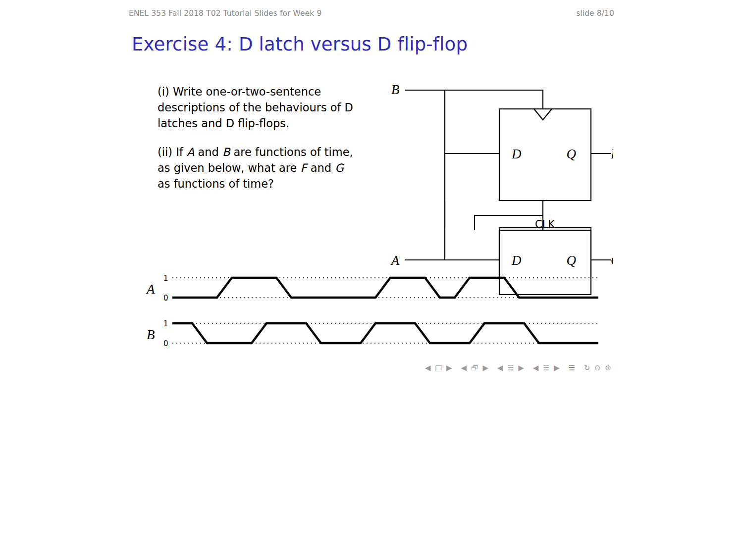ENEL 353 Fall 2018 T02 Tutorial Slides for Week 9 slide 8/10
Exercise 4: D latch versus D flip-flop
(i) Write one-or-two-sentence descriptions of the behaviours of D latches and D flip-flops.
(ii) If A and B are functions of time, as given below, what are F and G as functions of time?
B D Q F CLK D Q A G
A 1 0 B 1 0
◀ □ ▶ ◀ 🗗 ▶ ◀ ☰ ▶ ◀ ☰ ▶ ☰ ↻ ⊖ ⊕